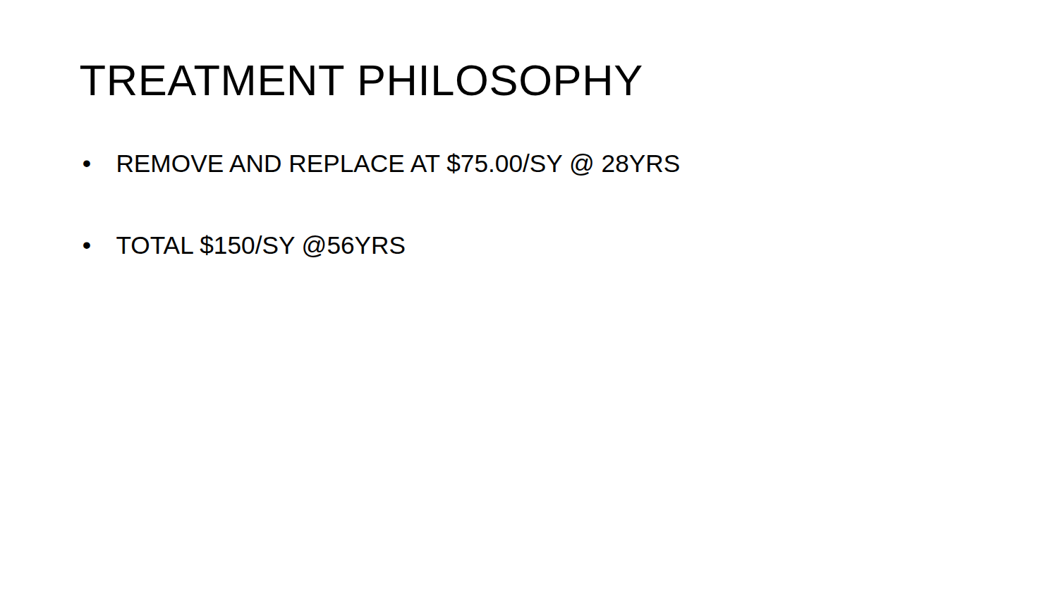TREATMENT PHILOSOPHY
REMOVE AND REPLACE AT $75.00/SY @ 28YRS
TOTAL $150/SY @56YRS